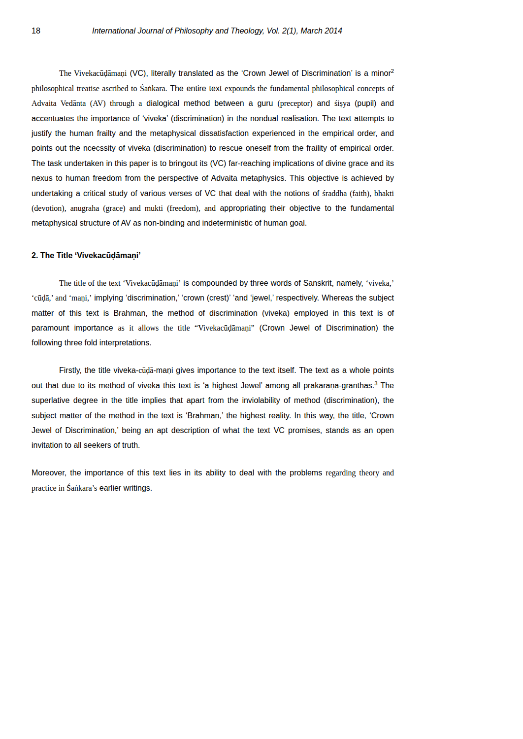18 International Journal of Philosophy and Theology, Vol. 2(1), March 2014
The Vivekacūḍāmaṇi (VC), literally translated as the ‘Crown Jewel of Discrimination’ is a minor2 philosophical treatise ascribed to Śaṅkara. The entire text expounds the fundamental philosophical concepts of Advaita Vedānta (AV) through a dialogical method between a guru (preceptor) and śiṣya (pupil) and accentuates the importance of ‘viveka’ (discrimination) in the nondual realisation. The text attempts to justify the human frailty and the metaphysical dissatisfaction experienced in the empirical order, and points out the ncecssity of viveka (discrimination) to rescue oneself from the fraility of empirical order. The task undertaken in this paper is to bringout its (VC) far-reaching implications of divine grace and its nexus to human freedom from the perspective of Advaita metaphysics. This objective is achieved by undertaking a critical study of various verses of VC that deal with the notions of śraddha (faith), bhakti (devotion), anugraha (grace) and mukti (freedom), and appropriating their objective to the fundamental metaphysical structure of AV as non-binding and indeterministic of human goal.
2. The Title ‘Vivekacūḍāmaṇi’
The title of the text ‘Vivekacūḍāmaṇi’ is compounded by three words of Sanskrit, namely, ‘viveka,’ ‘cūḍā,’ and ‘maṇi,’ implying ‘discrimination,’ ‘crown (crest)’ ‘and ‘jewel,’ respectively. Whereas the subject matter of this text is Brahman, the method of discrimination (viveka) employed in this text is of paramount importance as it allows the title “Vivekacūḍāmaṇi” (Crown Jewel of Discrimination) the following three fold interpretations.
Firstly, the title viveka-cūḍā-maṇi gives importance to the text itself. The text as a whole points out that due to its method of viveka this text is ‘a highest Jewel’ among all prakaraṇa-granthas.3 The superlative degree in the title implies that apart from the inviolability of method (discrimination), the subject matter of the method in the text is ‘Brahman,’ the highest reality. In this way, the title, ‘Crown Jewel of Discrimination,’ being an apt description of what the text VC promises, stands as an open invitation to all seekers of truth.
Moreover, the importance of this text lies in its ability to deal with the problems regarding theory and practice in Śaṅkara’s earlier writings.